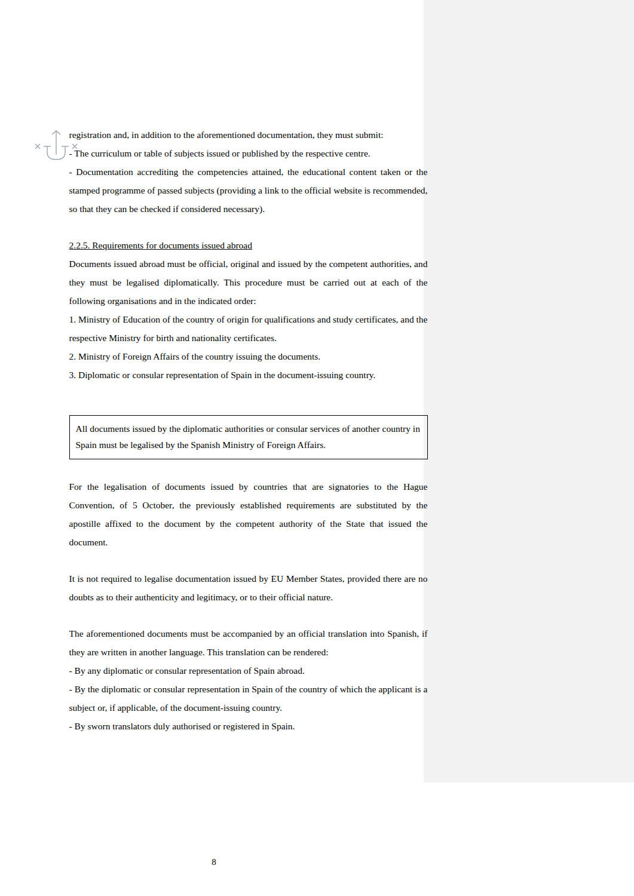registration and, in addition to the aforementioned documentation, they must submit:
- The curriculum or table of subjects issued or published by the respective centre.
- Documentation accrediting the competencies attained, the educational content taken or the stamped programme of passed subjects (providing a link to the official website is recommended, so that they can be checked if considered necessary).
2.2.5. Requirements for documents issued abroad
Documents issued abroad must be official, original and issued by the competent authorities, and they must be legalised diplomatically. This procedure must be carried out at each of the following organisations and in the indicated order:
1. Ministry of Education of the country of origin for qualifications and study certificates, and the respective Ministry for birth and nationality certificates.
2. Ministry of Foreign Affairs of the country issuing the documents.
3. Diplomatic or consular representation of Spain in the document-issuing country.
All documents issued by the diplomatic authorities or consular services of another country in Spain must be legalised by the Spanish Ministry of Foreign Affairs.
For the legalisation of documents issued by countries that are signatories to the Hague Convention, of 5 October, the previously established requirements are substituted by the apostille affixed to the document by the competent authority of the State that issued the document.
It is not required to legalise documentation issued by EU Member States, provided there are no doubts as to their authenticity and legitimacy, or to their official nature.
The aforementioned documents must be accompanied by an official translation into Spanish, if they are written in another language. This translation can be rendered:
- By any diplomatic or consular representation of Spain abroad.
- By the diplomatic or consular representation in Spain of the country of which the applicant is a subject or, if applicable, of the document-issuing country.
- By sworn translators duly authorised or registered in Spain.
8